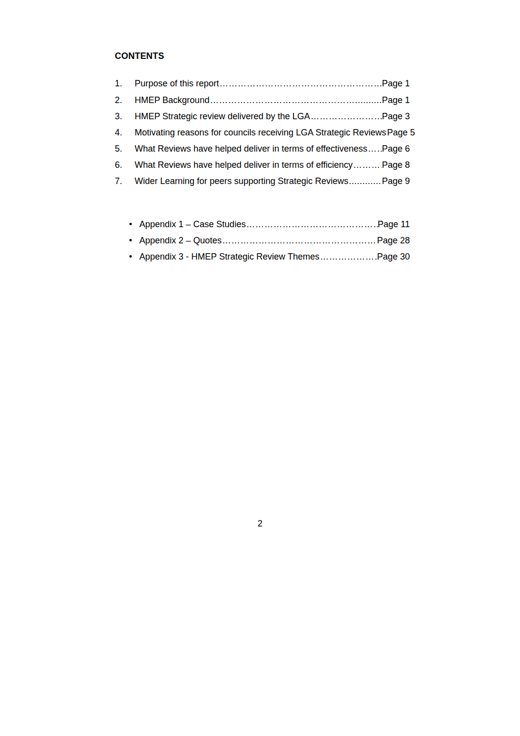CONTENTS
1. Purpose of this report …………………………………………………………… Page 1
2. HMEP Background …………………………………………........................ Page 1
3. HMEP Strategic review delivered by the LGA ………………………….. Page 3
4. Motivating reasons for councils receiving LGA Strategic Reviews …….. Page 5
5. What Reviews have helped deliver in terms of effectiveness …………… Page 6
6. What Reviews have helped deliver in terms of efficiency ………………... Page 8
7. Wider Learning for peers supporting Strategic Reviews .......................... Page 9
Appendix 1 – Case Studies ………………………………………………… Page 11
Appendix 2 – Quotes ………………………………………………………... Page 28
Appendix 3 - HMEP Strategic Review Themes ………………………… Page 30
2